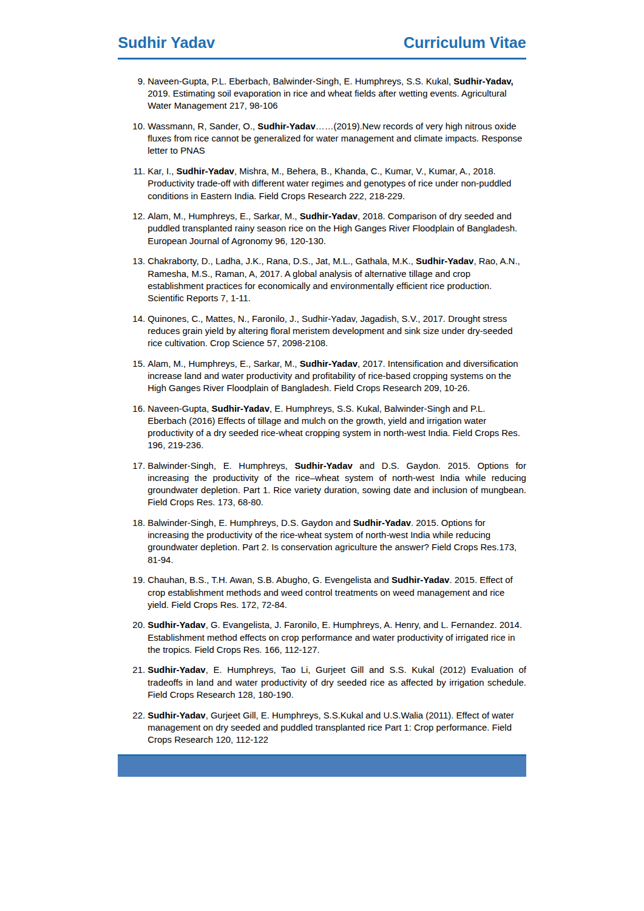Sudhir Yadav Curriculum Vitae
Naveen-Gupta, P.L. Eberbach, Balwinder-Singh, E. Humphreys, S.S. Kukal, Sudhir-Yadav, 2019. Estimating soil evaporation in rice and wheat fields after wetting events. Agricultural Water Management 217, 98-106
Wassmann, R, Sander, O., Sudhir-Yadav……(2019).New records of very high nitrous oxide fluxes from rice cannot be generalized for water management and climate impacts. Response letter to PNAS
Kar, I., Sudhir-Yadav, Mishra, M., Behera, B., Khanda, C., Kumar, V., Kumar, A., 2018. Productivity trade-off with different water regimes and genotypes of rice under non-puddled conditions in Eastern India. Field Crops Research 222, 218-229.
Alam, M., Humphreys, E., Sarkar, M., Sudhir-Yadav, 2018. Comparison of dry seeded and puddled transplanted rainy season rice on the High Ganges River Floodplain of Bangladesh. European Journal of Agronomy 96, 120-130.
Chakraborty, D., Ladha, J.K., Rana, D.S., Jat, M.L., Gathala, M.K., Sudhir-Yadav, Rao, A.N., Ramesha, M.S., Raman, A, 2017. A global analysis of alternative tillage and crop establishment practices for economically and environmentally efficient rice production. Scientific Reports 7, 1-11.
Quinones, C., Mattes, N., Faronilo, J., Sudhir-Yadav, Jagadish, S.V., 2017. Drought stress reduces grain yield by altering floral meristem development and sink size under dry-seeded rice cultivation. Crop Science 57, 2098-2108.
Alam, M., Humphreys, E., Sarkar, M., Sudhir-Yadav, 2017. Intensification and diversification increase land and water productivity and profitability of rice-based cropping systems on the High Ganges River Floodplain of Bangladesh. Field Crops Research 209, 10-26.
Naveen-Gupta, Sudhir-Yadav, E. Humphreys, S.S. Kukal, Balwinder-Singh and P.L. Eberbach (2016) Effects of tillage and mulch on the growth, yield and irrigation water productivity of a dry seeded rice-wheat cropping system in north-west India. Field Crops Res. 196, 219-236.
Balwinder-Singh, E. Humphreys, Sudhir-Yadav and D.S. Gaydon. 2015. Options for increasing the productivity of the rice–wheat system of north-west India while reducing groundwater depletion. Part 1. Rice variety duration, sowing date and inclusion of mungbean. Field Crops Res. 173, 68-80.
Balwinder-Singh, E. Humphreys, D.S. Gaydon and Sudhir-Yadav. 2015. Options for increasing the productivity of the rice-wheat system of north-west India while reducing groundwater depletion. Part 2. Is conservation agriculture the answer? Field Crops Res.173, 81-94.
Chauhan, B.S., T.H. Awan, S.B. Abugho, G. Evengelista and Sudhir-Yadav. 2015. Effect of crop establishment methods and weed control treatments on weed management and rice yield. Field Crops Res. 172, 72-84.
Sudhir-Yadav, G. Evangelista, J. Faronilo, E. Humphreys, A. Henry, and L. Fernandez. 2014. Establishment method effects on crop performance and water productivity of irrigated rice in the tropics. Field Crops Res. 166, 112-127.
Sudhir-Yadav, E. Humphreys, Tao Li, Gurjeet Gill and S.S. Kukal (2012) Evaluation of tradeoffs in land and water productivity of dry seeded rice as affected by irrigation schedule. Field Crops Research 128, 180-190.
Sudhir-Yadav, Gurjeet Gill, E. Humphreys, S.S.Kukal and U.S.Walia (2011). Effect of water management on dry seeded and puddled transplanted rice Part 1: Crop performance. Field Crops Research 120, 112-122